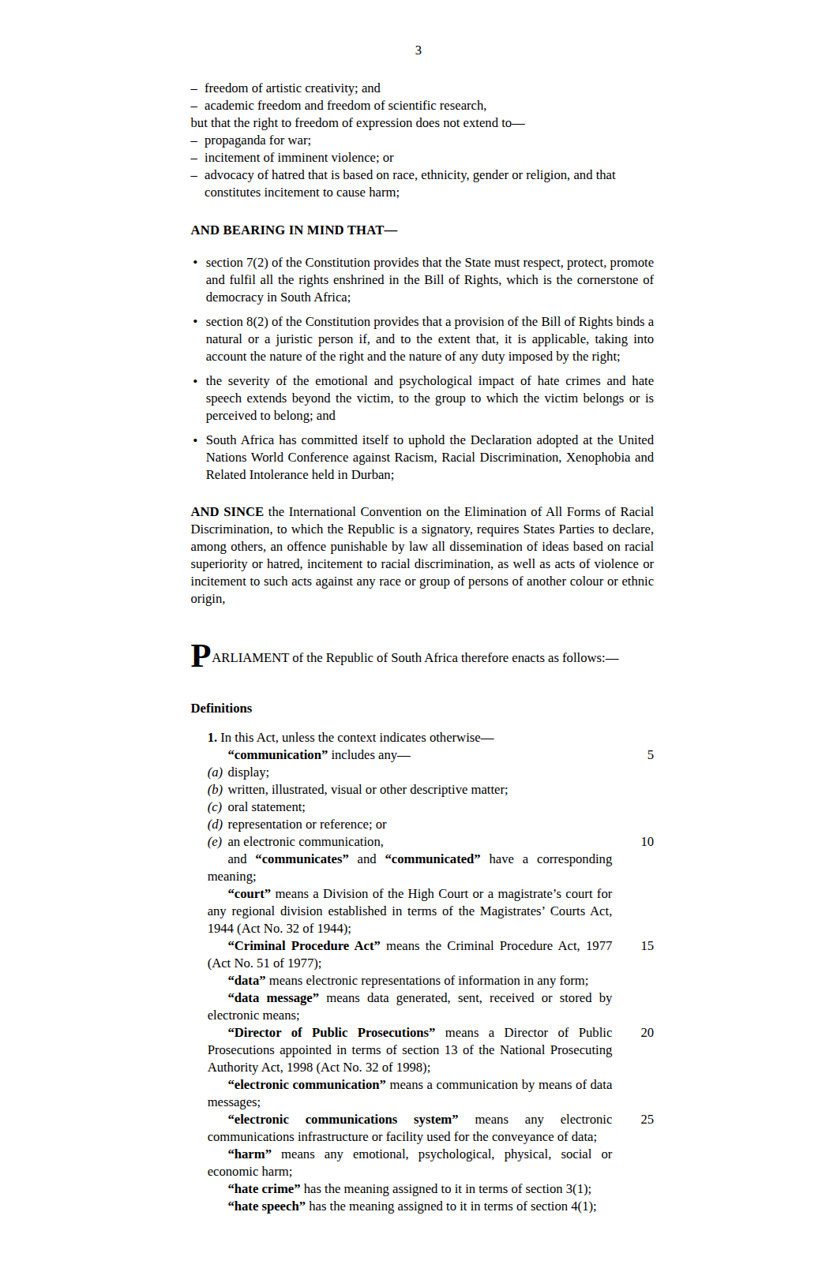3
freedom of artistic creativity; and
academic freedom and freedom of scientific research,
but that the right to freedom of expression does not extend to—
propaganda for war;
incitement of imminent violence; or
advocacy of hatred that is based on race, ethnicity, gender or religion, and that constitutes incitement to cause harm;
AND BEARING IN MIND THAT—
section 7(2) of the Constitution provides that the State must respect, protect, promote and fulfil all the rights enshrined in the Bill of Rights, which is the cornerstone of democracy in South Africa;
section 8(2) of the Constitution provides that a provision of the Bill of Rights binds a natural or a juristic person if, and to the extent that, it is applicable, taking into account the nature of the right and the nature of any duty imposed by the right;
the severity of the emotional and psychological impact of hate crimes and hate speech extends beyond the victim, to the group to which the victim belongs or is perceived to belong; and
South Africa has committed itself to uphold the Declaration adopted at the United Nations World Conference against Racism, Racial Discrimination, Xenophobia and Related Intolerance held in Durban;
AND SINCE the International Convention on the Elimination of All Forms of Racial Discrimination, to which the Republic is a signatory, requires States Parties to declare, among others, an offence punishable by law all dissemination of ideas based on racial superiority or hatred, incitement to racial discrimination, as well as acts of violence or incitement to such acts against any race or group of persons of another colour or ethnic origin,
P ARLIAMENT of the Republic of South Africa therefore enacts as follows:—
Definitions
1. In this Act, unless the context indicates otherwise—
5“communication” includes any—
(a) display;
(b) written, illustrated, visual or other descriptive matter;
(c) oral statement;
(d) representation or reference; or
10(e) an electronic communication,
and “communicates” and “communicated” have a corresponding meaning;
“court” means a Division of the High Court or a magistrate’s court for any regional division established in terms of the Magistrates’ Courts Act, 1944 (Act No. 32 of 1944);
15“Criminal Procedure Act” means the Criminal Procedure Act, 1977 (Act No. 51 of 1977);
“data” means electronic representations of information in any form;
“data message” means data generated, sent, received or stored by electronic means;
20“Director of Public Prosecutions” means a Director of Public Prosecutions appointed in terms of section 13 of the National Prosecuting Authority Act, 1998 (Act No. 32 of 1998);
“electronic communication” means a communication by means of data messages;
25“electronic communications system” means any electronic communications infrastructure or facility used for the conveyance of data;
“harm” means any emotional, psychological, physical, social or economic harm;
“hate crime” has the meaning assigned to it in terms of section 3(1);
“hate speech” has the meaning assigned to it in terms of section 4(1);